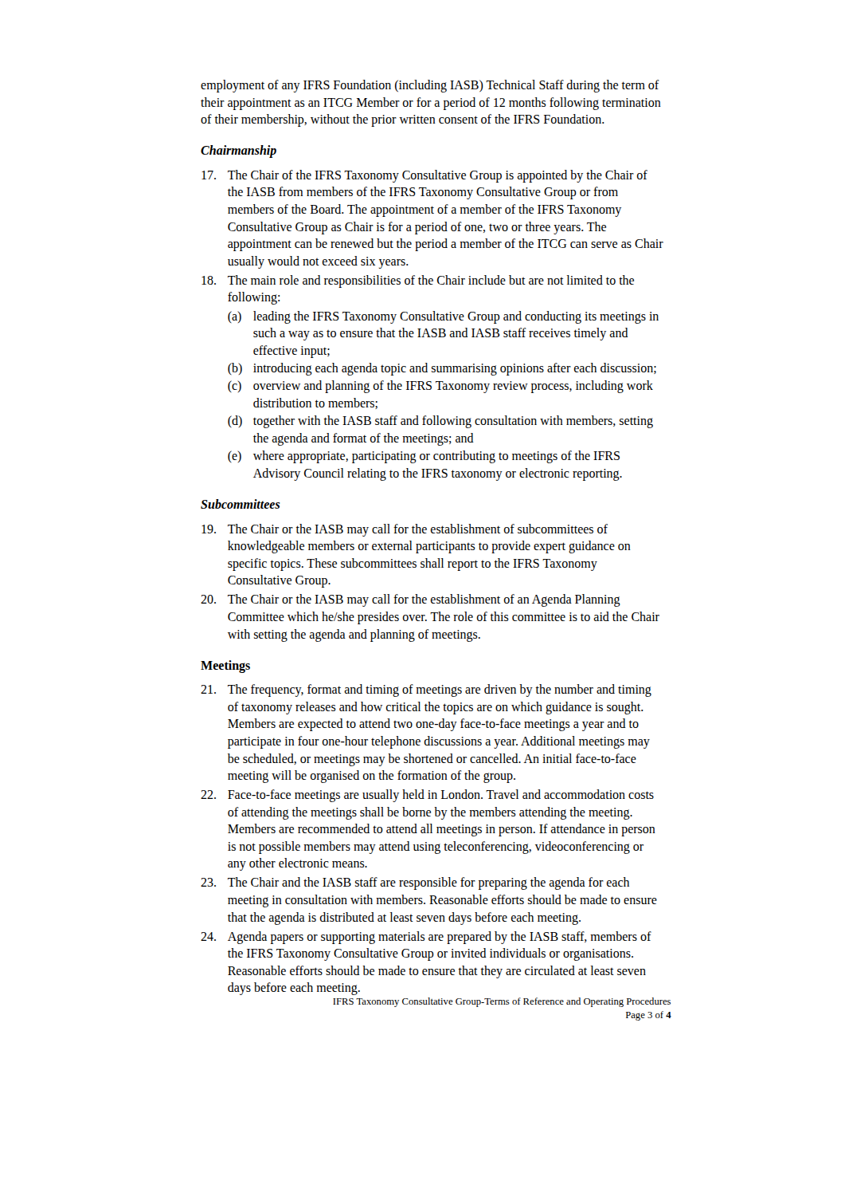employment of any IFRS Foundation (including IASB) Technical Staff during the term of their appointment as an ITCG Member or for a period of 12 months following termination of their membership, without the prior written consent of the IFRS Foundation.
Chairmanship
17. The Chair of the IFRS Taxonomy Consultative Group is appointed by the Chair of the IASB from members of the IFRS Taxonomy Consultative Group or from members of the Board. The appointment of a member of the IFRS Taxonomy Consultative Group as Chair is for a period of one, two or three years. The appointment can be renewed but the period a member of the ITCG can serve as Chair usually would not exceed six years.
18. The main role and responsibilities of the Chair include but are not limited to the following:
(a) leading the IFRS Taxonomy Consultative Group and conducting its meetings in such a way as to ensure that the IASB and IASB staff receives timely and effective input;
(b) introducing each agenda topic and summarising opinions after each discussion;
(c) overview and planning of the IFRS Taxonomy review process, including work distribution to members;
(d) together with the IASB staff and following consultation with members, setting the agenda and format of the meetings; and
(e) where appropriate, participating or contributing to meetings of the IFRS Advisory Council relating to the IFRS taxonomy or electronic reporting.
Subcommittees
19. The Chair or the IASB may call for the establishment of subcommittees of knowledgeable members or external participants to provide expert guidance on specific topics. These subcommittees shall report to the IFRS Taxonomy Consultative Group.
20. The Chair or the IASB may call for the establishment of an Agenda Planning Committee which he/she presides over. The role of this committee is to aid the Chair with setting the agenda and planning of meetings.
Meetings
21. The frequency, format and timing of meetings are driven by the number and timing of taxonomy releases and how critical the topics are on which guidance is sought. Members are expected to attend two one-day face-to-face meetings a year and to participate in four one-hour telephone discussions a year. Additional meetings may be scheduled, or meetings may be shortened or cancelled. An initial face-to-face meeting will be organised on the formation of the group.
22. Face-to-face meetings are usually held in London. Travel and accommodation costs of attending the meetings shall be borne by the members attending the meeting. Members are recommended to attend all meetings in person. If attendance in person is not possible members may attend using teleconferencing, videoconferencing or any other electronic means.
23. The Chair and the IASB staff are responsible for preparing the agenda for each meeting in consultation with members. Reasonable efforts should be made to ensure that the agenda is distributed at least seven days before each meeting.
24. Agenda papers or supporting materials are prepared by the IASB staff, members of the IFRS Taxonomy Consultative Group or invited individuals or organisations. Reasonable efforts should be made to ensure that they are circulated at least seven days before each meeting.
IFRS Taxonomy Consultative Group-Terms of Reference and Operating Procedures Page 3 of 4